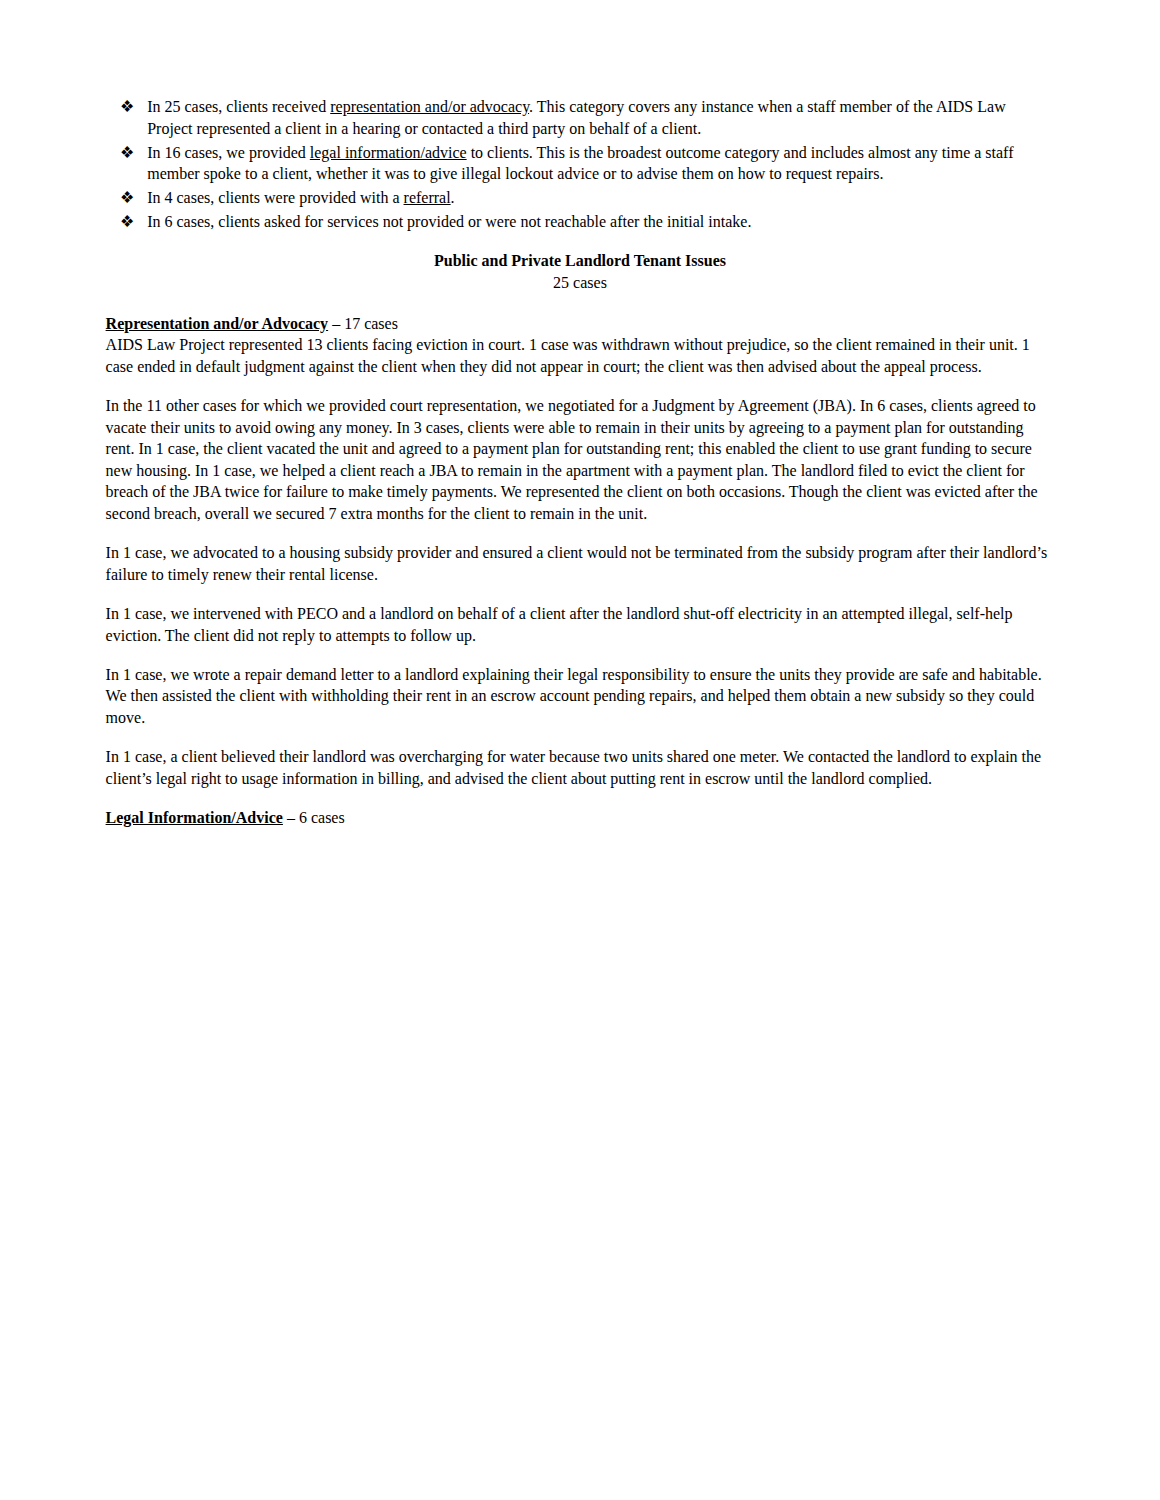In 25 cases, clients received representation and/or advocacy. This category covers any instance when a staff member of the AIDS Law Project represented a client in a hearing or contacted a third party on behalf of a client.
In 16 cases, we provided legal information/advice to clients. This is the broadest outcome category and includes almost any time a staff member spoke to a client, whether it was to give illegal lockout advice or to advise them on how to request repairs.
In 4 cases, clients were provided with a referral.
In 6 cases, clients asked for services not provided or were not reachable after the initial intake.
Public and Private Landlord Tenant Issues
25 cases
Representation and/or Advocacy – 17 cases
AIDS Law Project represented 13 clients facing eviction in court. 1 case was withdrawn without prejudice, so the client remained in their unit. 1 case ended in default judgment against the client when they did not appear in court; the client was then advised about the appeal process.
In the 11 other cases for which we provided court representation, we negotiated for a Judgment by Agreement (JBA). In 6 cases, clients agreed to vacate their units to avoid owing any money. In 3 cases, clients were able to remain in their units by agreeing to a payment plan for outstanding rent. In 1 case, the client vacated the unit and agreed to a payment plan for outstanding rent; this enabled the client to use grant funding to secure new housing. In 1 case, we helped a client reach a JBA to remain in the apartment with a payment plan. The landlord filed to evict the client for breach of the JBA twice for failure to make timely payments. We represented the client on both occasions. Though the client was evicted after the second breach, overall we secured 7 extra months for the client to remain in the unit.
In 1 case, we advocated to a housing subsidy provider and ensured a client would not be terminated from the subsidy program after their landlord’s failure to timely renew their rental license.
In 1 case, we intervened with PECO and a landlord on behalf of a client after the landlord shut-off electricity in an attempted illegal, self-help eviction. The client did not reply to attempts to follow up.
In 1 case, we wrote a repair demand letter to a landlord explaining their legal responsibility to ensure the units they provide are safe and habitable. We then assisted the client with withholding their rent in an escrow account pending repairs, and helped them obtain a new subsidy so they could move.
In 1 case, a client believed their landlord was overcharging for water because two units shared one meter. We contacted the landlord to explain the client’s legal right to usage information in billing, and advised the client about putting rent in escrow until the landlord complied.
Legal Information/Advice – 6 cases